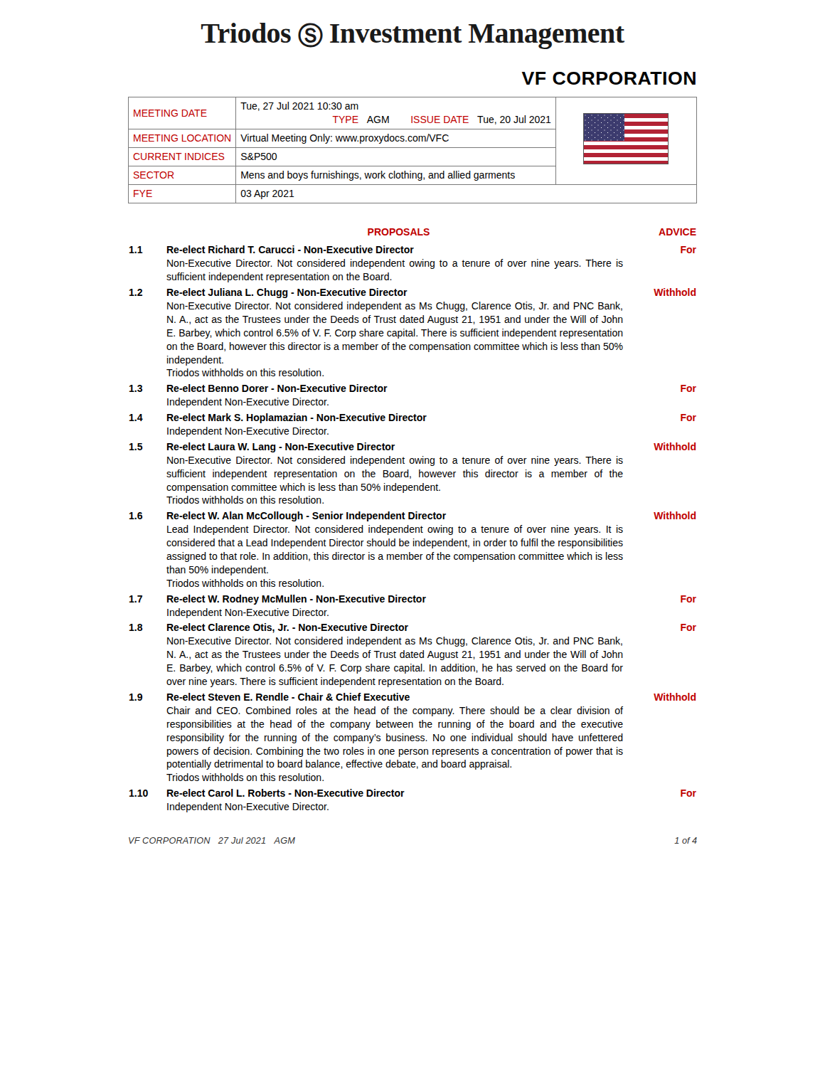Triodos Ⓢ Investment Management
VF CORPORATION
| MEETING DATE | Tue, 27 Jul 2021 10:30 am TYPE AGM ISSUE DATE Tue, 20 Jul 2021 | |
| MEETING LOCATION | Virtual Meeting Only: www.proxydocs.com/VFC |
| CURRENT INDICES | S&P500 |
| SECTOR | Mens and boys furnishings, work clothing, and allied garments |
| FYE | 03 Apr 2021 |
| | PROPOSALS | ADVICE |
| --- | --- | --- |
| 1.1 | Re-elect Richard T. Carucci - Non-Executive Director Non-Executive Director. Not considered independent owing to a tenure of over nine years. There is sufficient independent representation on the Board. | For |
| 1.2 | Re-elect Juliana L. Chugg - Non-Executive Director Non-Executive Director. Not considered independent as Ms Chugg, Clarence Otis, Jr. and PNC Bank, N. A., act as the Trustees under the Deeds of Trust dated August 21, 1951 and under the Will of John E. Barbey, which control 6.5% of V. F. Corp share capital. There is sufficient independent representation on the Board, however this director is a member of the compensation committee which is less than 50% independent. Triodos withholds on this resolution. | Withhold |
| 1.3 | Re-elect Benno Dorer - Non-Executive Director Independent Non-Executive Director. | For |
| 1.4 | Re-elect Mark S. Hoplamazian - Non-Executive Director Independent Non-Executive Director. | For |
| 1.5 | Re-elect Laura W. Lang - Non-Executive Director Non-Executive Director. Not considered independent owing to a tenure of over nine years. There is sufficient independent representation on the Board, however this director is a member of the compensation committee which is less than 50% independent. Triodos withholds on this resolution. | Withhold |
| 1.6 | Re-elect W. Alan McCollough - Senior Independent Director Lead Independent Director. Not considered independent owing to a tenure of over nine years. It is considered that a Lead Independent Director should be independent, in order to fulfil the responsibilities assigned to that role. In addition, this director is a member of the compensation committee which is less than 50% independent. Triodos withholds on this resolution. | Withhold |
| 1.7 | Re-elect W. Rodney McMullen - Non-Executive Director Independent Non-Executive Director. | For |
| 1.8 | Re-elect Clarence Otis, Jr. - Non-Executive Director Non-Executive Director. Not considered independent as Ms Chugg, Clarence Otis, Jr. and PNC Bank, N. A., act as the Trustees under the Deeds of Trust dated August 21, 1951 and under the Will of John E. Barbey, which control 6.5% of V. F. Corp share capital. In addition, he has served on the Board for over nine years. There is sufficient independent representation on the Board. | For |
| 1.9 | Re-elect Steven E. Rendle - Chair & Chief Executive Chair and CEO. Combined roles at the head of the company. There should be a clear division of responsibilities at the head of the company between the running of the board and the executive responsibility for the running of the company’s business. No one individual should have unfettered powers of decision. Combining the two roles in one person represents a concentration of power that is potentially detrimental to board balance, effective debate, and board appraisal. Triodos withholds on this resolution. | Withhold |
| 1.10 | Re-elect Carol L. Roberts - Non-Executive Director Independent Non-Executive Director. | For |
VF CORPORATION 27 Jul 2021 AGM 1 of 4